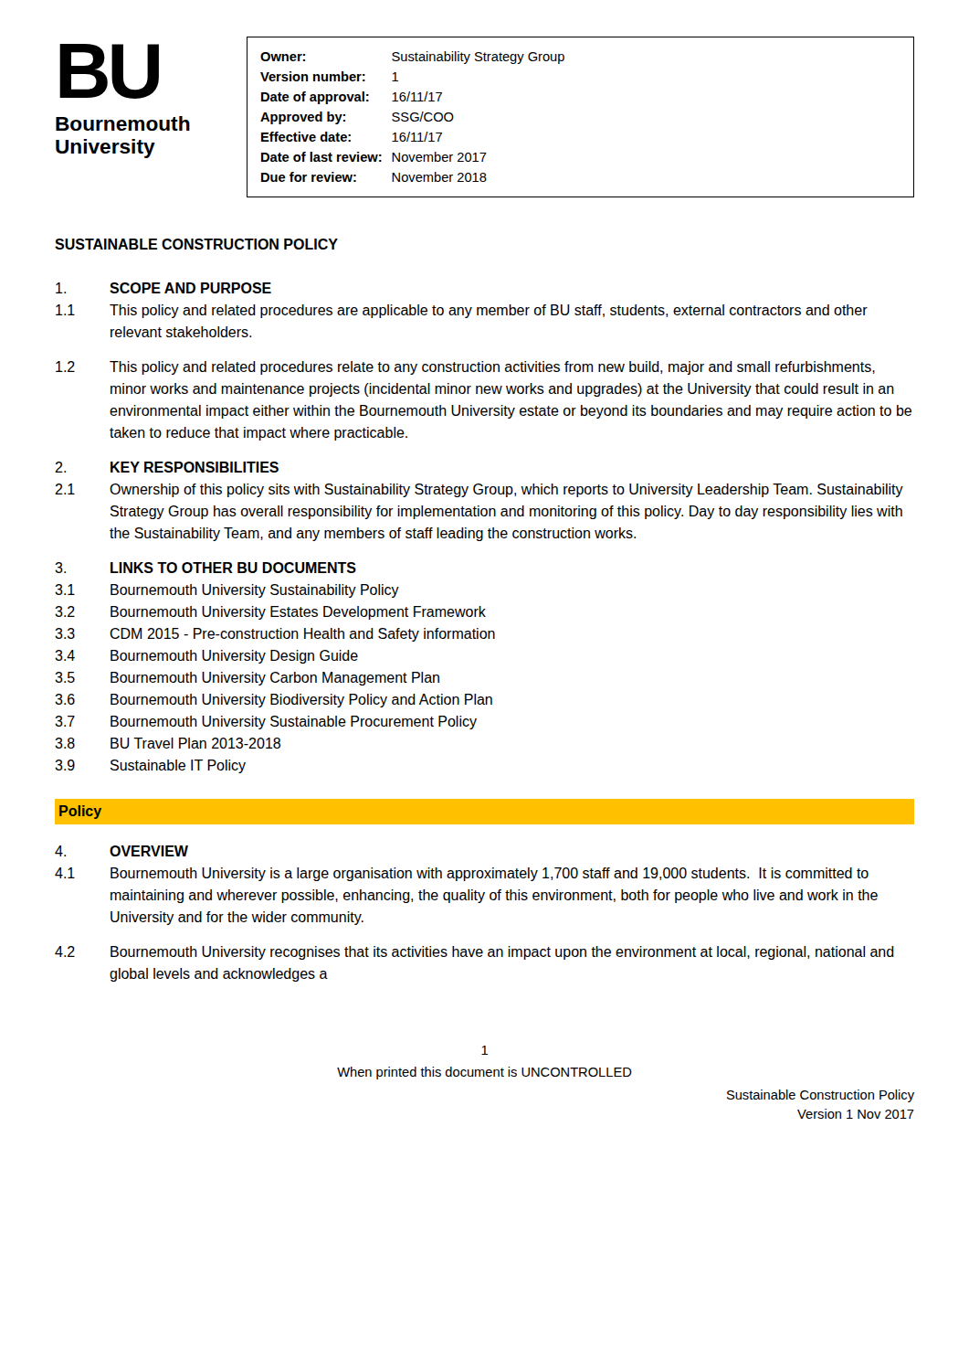BU
Bournemouth
University
| Owner: | Sustainability Strategy Group |
| Version number: | 1 |
| Date of approval: | 16/11/17 |
| Approved by: | SSG/COO |
| Effective date: | 16/11/17 |
| Date of last review: | November 2017 |
| Due for review: | November 2018 |
Sustainable Construction Policy
1.
Scope and Purpose
1.1 This policy and related procedures are applicable to any member of BU staff, students, external contractors and other relevant stakeholders.
1.2 This policy and related procedures relate to any construction activities from new build, major and small refurbishments, minor works and maintenance projects (incidental minor new works and upgrades) at the University that could result in an environmental impact either within the Bournemouth University estate or beyond its boundaries and may require action to be taken to reduce that impact where practicable.
2.
Key Responsibilities
2.1 Ownership of this policy sits with Sustainability Strategy Group, which reports to University Leadership Team. Sustainability Strategy Group has overall responsibility for implementation and monitoring of this policy. Day to day responsibility lies with the Sustainability Team, and any members of staff leading the construction works.
3.
Links to Other BU Documents
3.1 Bournemouth University Sustainability Policy
3.2 Bournemouth University Estates Development Framework
3.3 CDM 2015 - Pre-construction Health and Safety information
3.4 Bournemouth University Design Guide
3.5 Bournemouth University Carbon Management Plan
3.6 Bournemouth University Biodiversity Policy and Action Plan
3.7 Bournemouth University Sustainable Procurement Policy
3.8 BU Travel Plan 2013-2018
3.9 Sustainable IT Policy
Policy
4.
Overview
4.1 Bournemouth University is a large organisation with approximately 1,700 staff and 19,000 students. It is committed to maintaining and wherever possible, enhancing, the quality of this environment, both for people who live and work in the University and for the wider community.
4.2 Bournemouth University recognises that its activities have an impact upon the environment at local, regional, national and global levels and acknowledges a
1
When printed this document is UNCONTROLLED
Sustainable Construction Policy
Version 1 Nov 2017